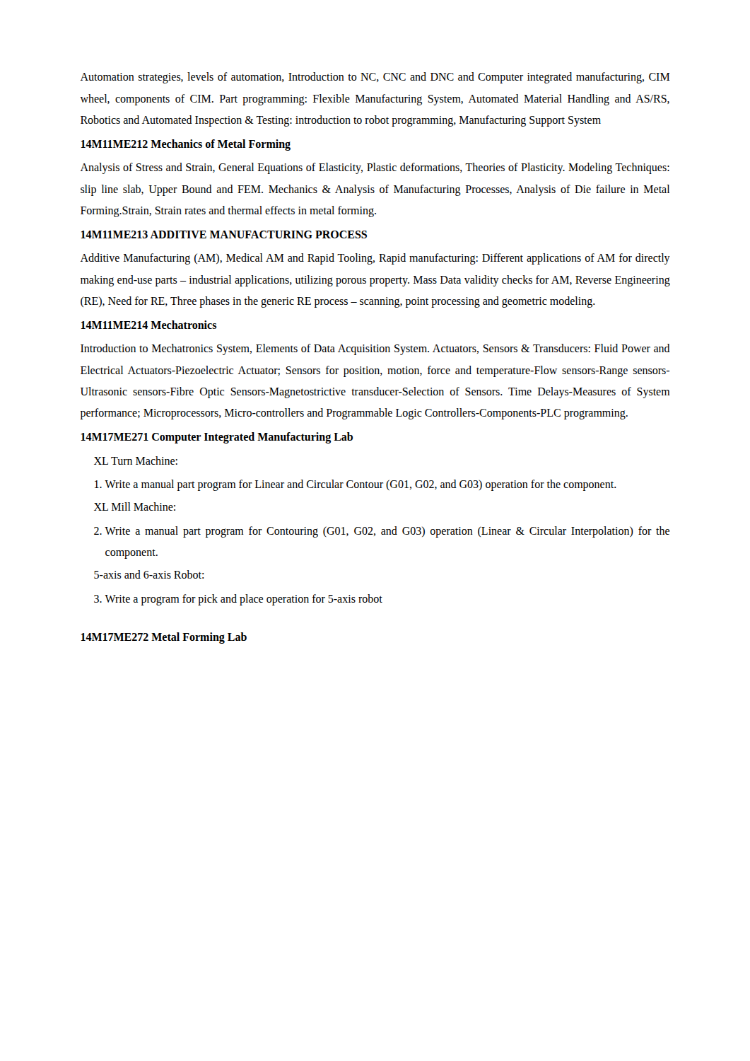Automation strategies, levels of automation, Introduction to NC, CNC and DNC and Computer integrated manufacturing, CIM wheel, components of CIM. Part programming: Flexible Manufacturing System, Automated Material Handling and AS/RS, Robotics and Automated Inspection & Testing: introduction to robot programming, Manufacturing Support System
14M11ME212 Mechanics of Metal Forming
Analysis of Stress and Strain, General Equations of Elasticity, Plastic deformations, Theories of Plasticity. Modeling Techniques: slip line slab, Upper Bound and FEM. Mechanics & Analysis of Manufacturing Processes, Analysis of Die failure in Metal Forming.Strain, Strain rates and thermal effects in metal forming.
14M11ME213 ADDITIVE MANUFACTURING PROCESS
Additive Manufacturing (AM), Medical AM and Rapid Tooling, Rapid manufacturing: Different applications of AM for directly making end-use parts – industrial applications, utilizing porous property. Mass Data validity checks for AM, Reverse Engineering (RE), Need for RE, Three phases in the generic RE process – scanning, point processing and geometric modeling.
14M11ME214 Mechatronics
Introduction to Mechatronics System, Elements of Data Acquisition System. Actuators, Sensors & Transducers: Fluid Power and Electrical Actuators-Piezoelectric Actuator; Sensors for position, motion, force and temperature-Flow sensors-Range sensors-Ultrasonic sensors-Fibre Optic Sensors-Magnetostrictive transducer-Selection of Sensors. Time Delays-Measures of System performance; Microprocessors, Micro-controllers and Programmable Logic Controllers-Components-PLC programming.
14M17ME271 Computer Integrated Manufacturing Lab
XL Turn Machine:
Write a manual part program for Linear and Circular Contour (G01, G02, and G03) operation for the component.
XL Mill Machine:
Write a manual part program for Contouring (G01, G02, and G03) operation (Linear & Circular Interpolation) for the component.
5-axis and 6-axis Robot:
Write a program for pick and place operation for 5-axis robot
14M17ME272 Metal Forming Lab